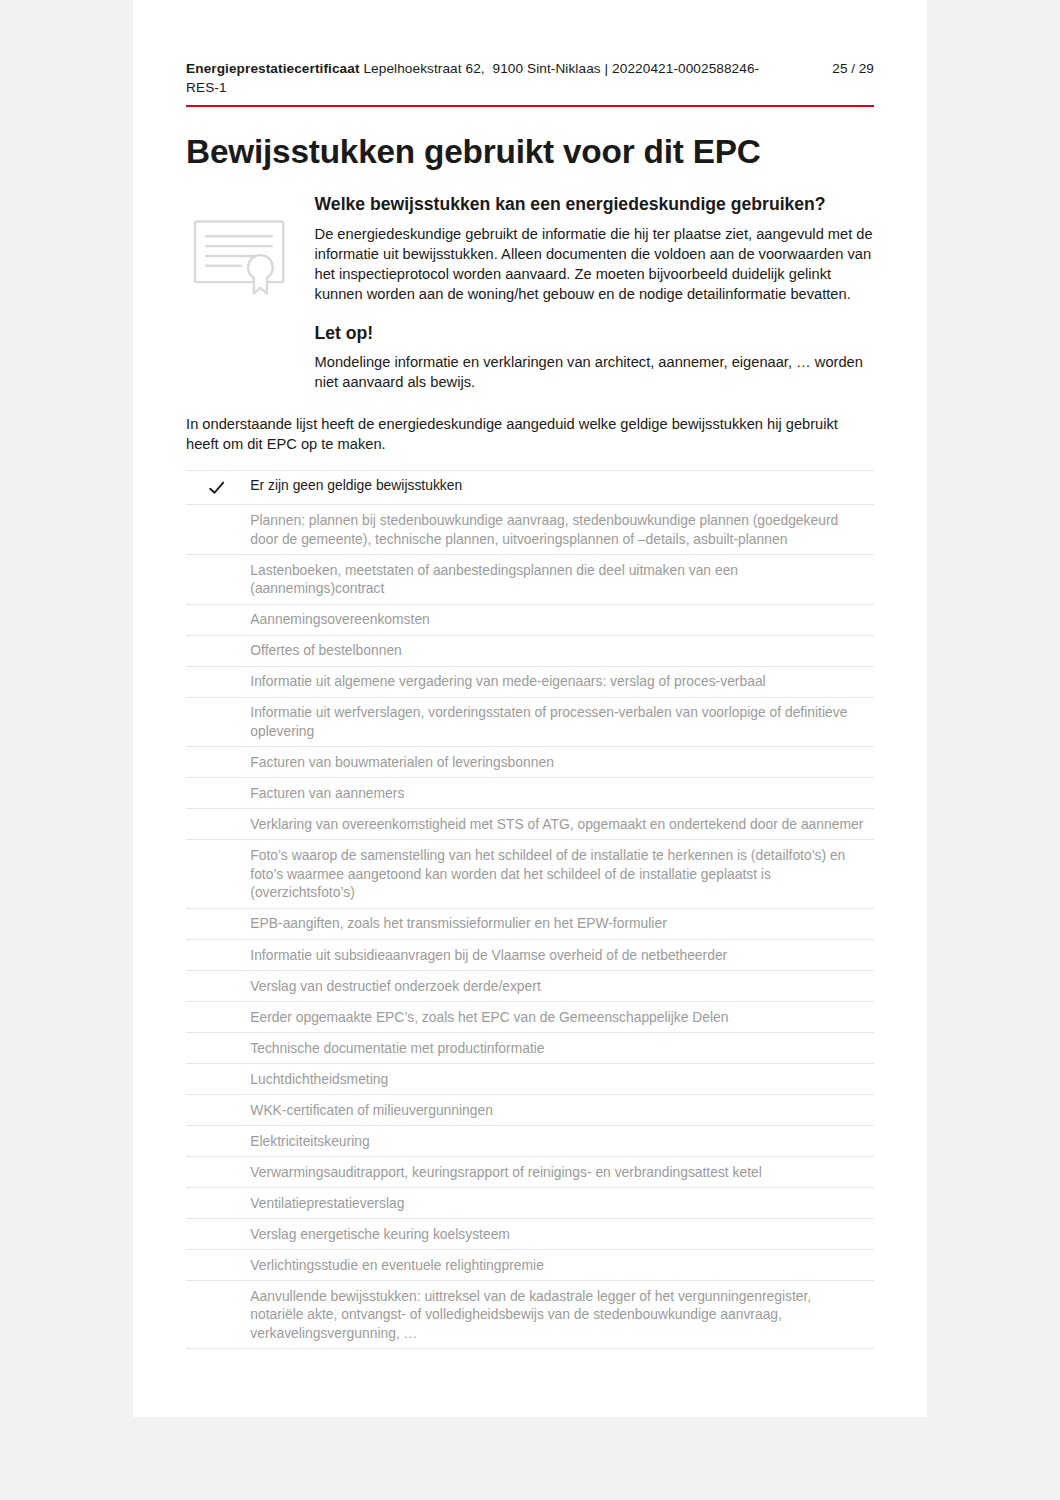Energieprestatiecertificaat Lepelhoekstraat 62, 9100 Sint-Niklaas | 20220421-0002588246-RES-1
25 / 29
Bewijsstukken gebruikt voor dit EPC
Welke bewijsstukken kan een energiedeskundige gebruiken?
De energiedeskundige gebruikt de informatie die hij ter plaatse ziet, aangevuld met de informatie uit bewijsstukken. Alleen documenten die voldoen aan de voorwaarden van het inspectieprotocol worden aanvaard. Ze moeten bijvoorbeeld duidelijk gelinkt kunnen worden aan de woning/het gebouw en de nodige detailinformatie bevatten.
Let op!
Mondelinge informatie en verklaringen van architect, aannemer, eigenaar, … worden niet aanvaard als bewijs.
In onderstaande lijst heeft de energiedeskundige aangeduid welke geldige bewijsstukken hij gebruikt heeft om dit EPC op te maken.
| | Er zijn geen geldige bewijsstukken |
| | Plannen: plannen bij stedenbouwkundige aanvraag, stedenbouwkundige plannen (goedgekeurd door de gemeente), technische plannen, uitvoeringsplannen of –details, asbuilt-plannen |
| | Lastenboeken, meetstaten of aanbestedingsplannen die deel uitmaken van een (aannemings)contract |
| | Aannemingsovereenkomsten |
| | Offertes of bestelbonnen |
| | Informatie uit algemene vergadering van mede-eigenaars: verslag of proces-verbaal |
| | Informatie uit werfverslagen, vorderingsstaten of processen-verbalen van voorlopige of definitieve oplevering |
| | Facturen van bouwmaterialen of leveringsbonnen |
| | Facturen van aannemers |
| | Verklaring van overeenkomstigheid met STS of ATG, opgemaakt en ondertekend door de aannemer |
| | Foto’s waarop de samenstelling van het schildeel of de installatie te herkennen is (detailfoto’s) en foto’s waarmee aangetoond kan worden dat het schildeel of de installatie geplaatst is (overzichtsfoto’s) |
| | EPB-aangiften, zoals het transmissieformulier en het EPW-formulier |
| | Informatie uit subsidieaanvragen bij de Vlaamse overheid of de netbetheerder |
| | Verslag van destructief onderzoek derde/expert |
| | Eerder opgemaakte EPC’s, zoals het EPC van de Gemeenschappelijke Delen |
| | Technische documentatie met productinformatie |
| | Luchtdichtheidsmeting |
| | WKK-certificaten of milieuvergunningen |
| | Elektriciteitskeuring |
| | Verwarmingsauditrapport, keuringsrapport of reinigings- en verbrandingsattest ketel |
| | Ventilatieprestatieverslag |
| | Verslag energetische keuring koelsysteem |
| | Verlichtingsstudie en eventuele relightingpremie |
| | Aanvullende bewijsstukken: uittreksel van de kadastrale legger of het vergunningenregister, notariële akte, ontvangst- of volledigheidsbewijs van de stedenbouwkundige aanvraag, verkavelingsvergunning, … |